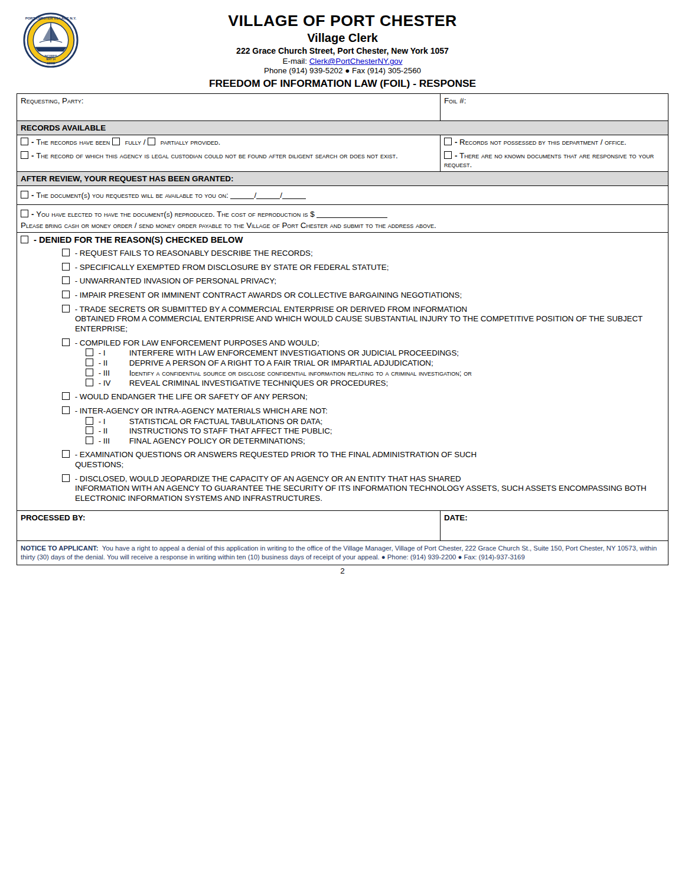PORT CHESTER VILLAGE N.Y. INCORP'D MAY 14 1868
VILLAGE OF PORT CHESTER
Village Clerk
222 Grace Church Street, Port Chester, New York 1057
E-mail: Clerk@PortChesterNY.gov
Phone (914) 939-5202 ● Fax (914) 305-2560
FREEDOM OF INFORMATION LAW (FOIL) - RESPONSE
| Requesting, Party: | Foil #: |
| RECORDS AVAILABLE |
| - The records have been fully / partially provided. - The record of which this agency is legal custodian could not be found after diligent search or does not exist. | - Records not possessed by this department / office. - There are no known documents that are responsive to your request. |
| AFTER REVIEW, YOUR REQUEST HAS BEEN GRANTED: |
| - The document(s) you requested will be available to you on: / / |
| - You have elected to have the document(s) reproduced. The cost of reproduction is $ Please bring cash or money order / send money order payable to the Village of Port Chester and submit to the address above. |
| - DENIED FOR THE REASON(S) CHECKED BELOW - REQUEST FAILS TO REASONABLY DESCRIBE THE RECORDS; - SPECIFICALLY EXEMPTED FROM DISCLOSURE BY STATE OR FEDERAL STATUTE; - UNWARRANTED INVASION OF PERSONAL PRIVACY; - IMPAIR PRESENT OR IMMINENT CONTRACT AWARDS OR COLLECTIVE BARGAINING NEGOTIATIONS; - TRADE SECRETS OR SUBMITTED BY A COMMERCIAL ENTERPRISE OR DERIVED FROM INFORMATION OBTAINED FROM A COMMERCIAL ENTERPRISE AND WHICH WOULD CAUSE SUBSTANTIAL INJURY TO THE COMPETITIVE POSITION OF THE SUBJECT ENTERPRISE; - COMPILED FOR LAW ENFORCEMENT PURPOSES AND WOULD; - I INTERFERE WITH LAW ENFORCEMENT INVESTIGATIONS OR JUDICIAL PROCEEDINGS; - II DEPRIVE A PERSON OF A RIGHT TO A FAIR TRIAL OR IMPARTIAL ADJUDICATION; - III Identify a confidential source or disclose confidential information relating to a criminal investigation; or - IV REVEAL CRIMINAL INVESTIGATIVE TECHNIQUES OR PROCEDURES; - WOULD ENDANGER THE LIFE OR SAFETY OF ANY PERSON; - INTER-AGENCY OR INTRA-AGENCY MATERIALS WHICH ARE NOT: - I STATISTICAL OR FACTUAL TABULATIONS OR DATA; - II INSTRUCTIONS TO STAFF THAT AFFECT THE PUBLIC; - III FINAL AGENCY POLICY OR DETERMINATIONS; - EXAMINATION QUESTIONS OR ANSWERS REQUESTED PRIOR TO THE FINAL ADMINISTRATION OF SUCH QUESTIONS; - DISCLOSED, WOULD JEOPARDIZE THE CAPACITY OF AN AGENCY OR AN ENTITY THAT HAS SHARED INFORMATION WITH AN AGENCY TO GUARANTEE THE SECURITY OF ITS INFORMATION TECHNOLOGY ASSETS, SUCH ASSETS ENCOMPASSING BOTH ELECTRONIC INFORMATION SYSTEMS AND INFRASTRUCTURES. |
| PROCESSED BY: | DATE: |
NOTICE TO APPLICANT: You have a right to appeal a denial of this application in writing to the office of the Village Manager, Village of Port Chester, 222 Grace Church St., Suite 150, Port Chester, NY 10573, within thirty (30) days of the denial. You will receive a response in writing within ten (10) business days of receipt of your appeal. ● Phone: (914) 939-2200 ● Fax: (914)-937-3169
2